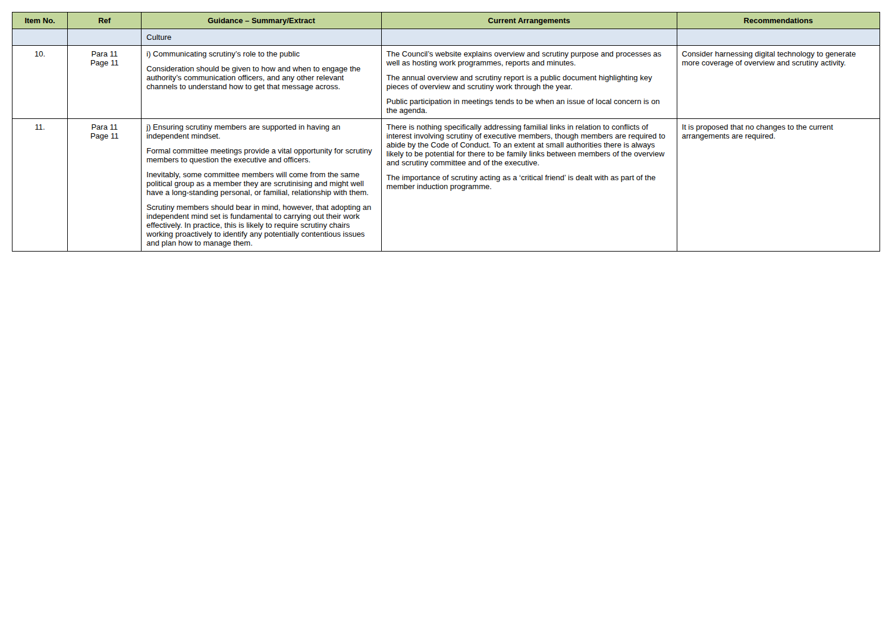| Item No. | Ref | Guidance – Summary/Extract | Current Arrangements | Recommendations |
| --- | --- | --- | --- | --- |
| | | Culture | | |
| 10. | Para 11 Page 11 | i) Communicating scrutiny’s role to the public Consideration should be given to how and when to engage the authority’s communication officers, and any other relevant channels to understand how to get that message across. | The Council’s website explains overview and scrutiny purpose and processes as well as hosting work programmes, reports and minutes. The annual overview and scrutiny report is a public document highlighting key pieces of overview and scrutiny work through the year. Public participation in meetings tends to be when an issue of local concern is on the agenda. | Consider harnessing digital technology to generate more coverage of overview and scrutiny activity. |
| 11. | Para 11 Page 11 | j) Ensuring scrutiny members are supported in having an independent mindset. Formal committee meetings provide a vital opportunity for scrutiny members to question the executive and officers. Inevitably, some committee members will come from the same political group as a member they are scrutinising and might well have a long-standing personal, or familial, relationship with them. Scrutiny members should bear in mind, however, that adopting an independent mind set is fundamental to carrying out their work effectively. In practice, this is likely to require scrutiny chairs working proactively to identify any potentially contentious issues and plan how to manage them. | There is nothing specifically addressing familial links in relation to conflicts of interest involving scrutiny of executive members, though members are required to abide by the Code of Conduct. To an extent at small authorities there is always likely to be potential for there to be family links between members of the overview and scrutiny committee and of the executive. The importance of scrutiny acting as a ‘critical friend’ is dealt with as part of the member induction programme. | It is proposed that no changes to the current arrangements are required. |